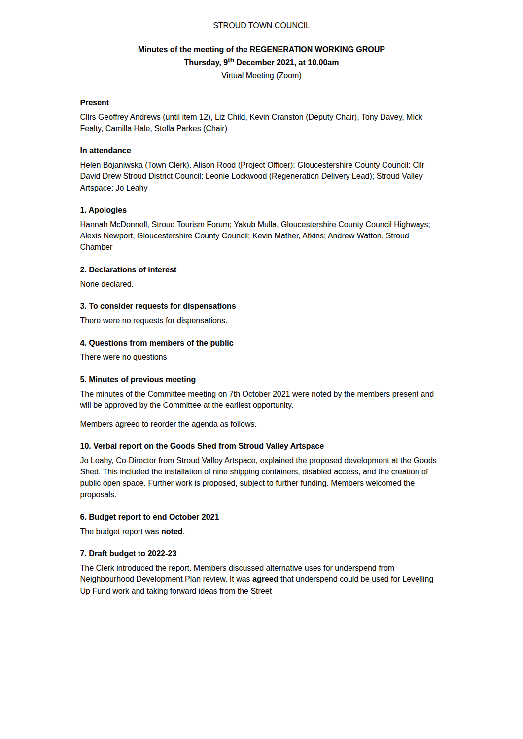STROUD TOWN COUNCIL
Minutes of the meeting of the REGENERATION WORKING GROUP
Thursday, 9th December 2021, at 10.00am
Virtual Meeting (Zoom)
Present
Cllrs Geoffrey Andrews (until item 12), Liz Child, Kevin Cranston (Deputy Chair), Tony Davey, Mick Fealty, Camilla Hale, Stella Parkes (Chair)
In attendance
Helen Bojaniwska (Town Clerk), Alison Rood (Project Officer); Gloucestershire County Council: Cllr David Drew Stroud District Council: Leonie Lockwood (Regeneration Delivery Lead); Stroud Valley Artspace: Jo Leahy
1. Apologies
Hannah McDonnell, Stroud Tourism Forum; Yakub Mulla, Gloucestershire County Council Highways; Alexis Newport, Gloucestershire County Council; Kevin Mather, Atkins; Andrew Watton, Stroud Chamber
2. Declarations of interest
None declared.
3. To consider requests for dispensations
There were no requests for dispensations.
4. Questions from members of the public
There were no questions
5. Minutes of previous meeting
The minutes of the Committee meeting on 7th October 2021 were noted by the members present and will be approved by the Committee at the earliest opportunity.
Members agreed to reorder the agenda as follows.
10. Verbal report on the Goods Shed from Stroud Valley Artspace
Jo Leahy, Co-Director from Stroud Valley Artspace, explained the proposed development at the Goods Shed. This included the installation of nine shipping containers, disabled access, and the creation of public open space. Further work is proposed, subject to further funding. Members welcomed the proposals.
6. Budget report to end October 2021
The budget report was noted.
7. Draft budget to 2022-23
The Clerk introduced the report. Members discussed alternative uses for underspend from Neighbourhood Development Plan review. It was agreed that underspend could be used for Levelling Up Fund work and taking forward ideas from the Street